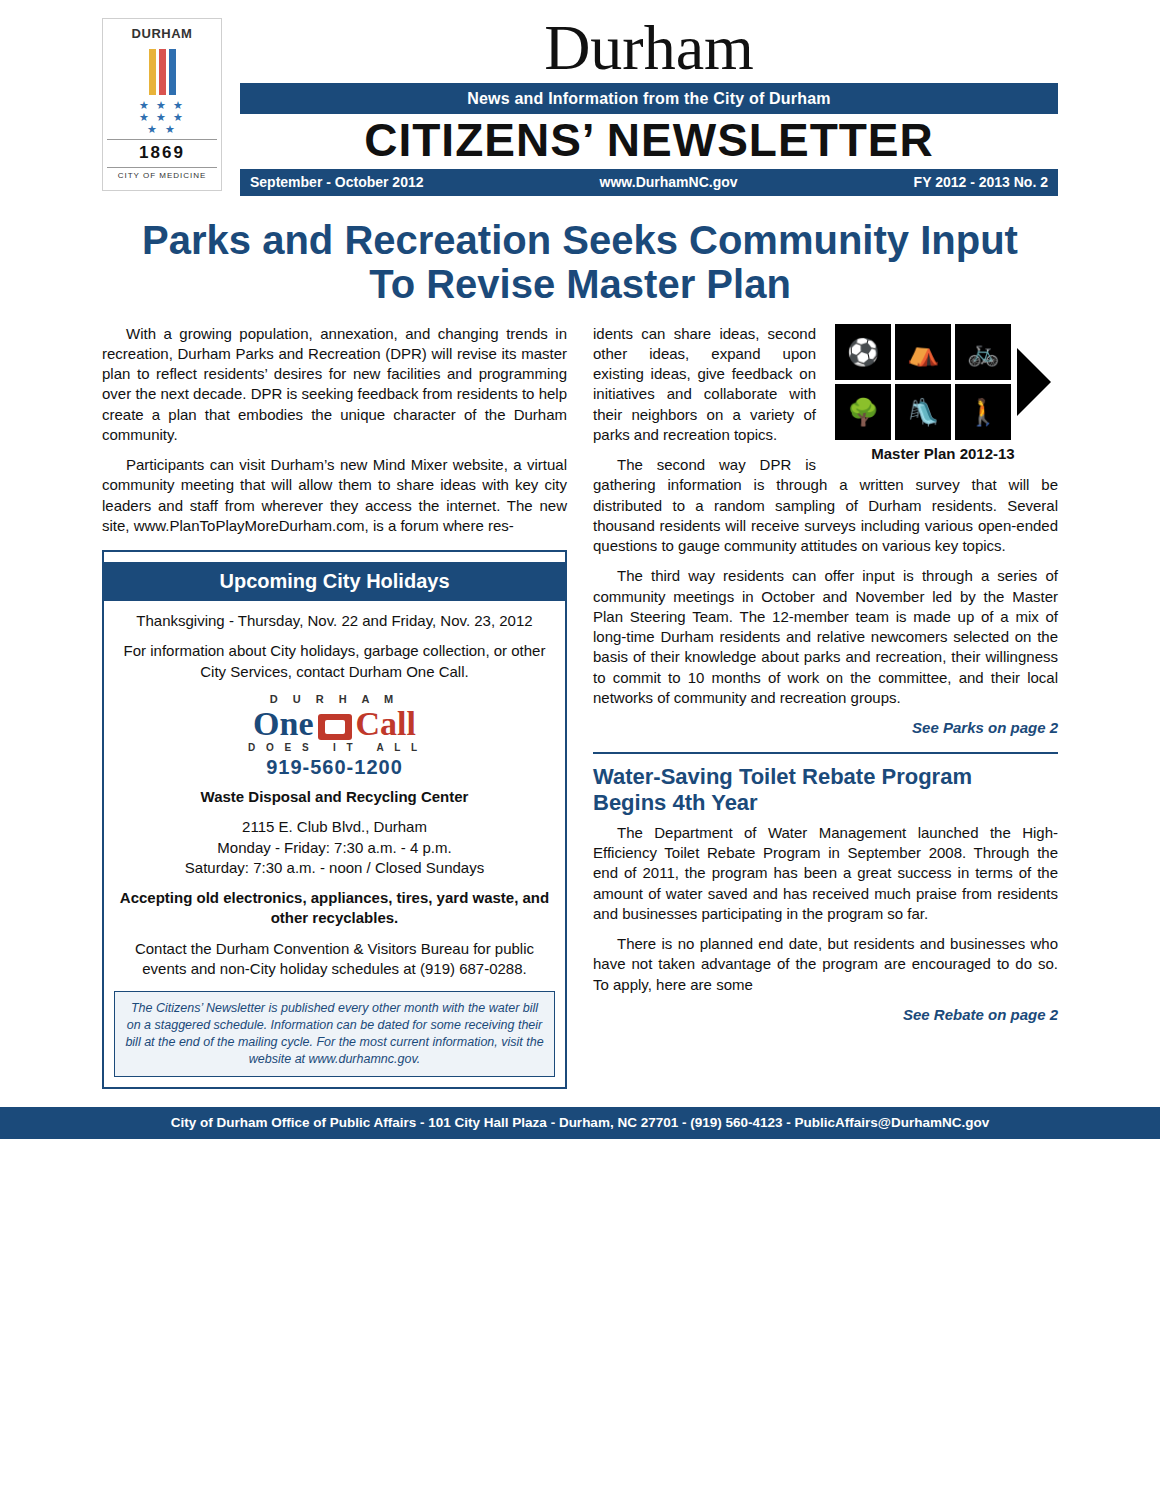DURHAM
★ ★ ★
★ ★ ★
★ ★
1869
CITY OF MEDICINE
Durham
News and Information from the City of Durham
CITIZENS’ NEWSLETTER
September - October 2012 www.DurhamNC.gov FY 2012 - 2013 No. 2
Parks and Recreation Seeks Community Input
To Revise Master Plan
With a growing population, annexation, and changing trends in recreation, Durham Parks and Recreation (DPR) will revise its master plan to reflect residents’ desires for new facilities and programming over the next decade. DPR is seeking feedback from residents to help create a plan that embodies the unique character of the Durham community.
Participants can visit Durham’s new Mind Mixer website, a virtual community meeting that will allow them to share ideas with key city leaders and staff from wherever they access the internet. The new site, www.PlanToPlayMoreDurham.com, is a forum where res-
Upcoming City Holidays
Thanksgiving - Thursday, Nov. 22 and Friday, Nov. 23, 2012
For information about City holidays, garbage collection, or other City Services, contact Durham One Call.
D U R H A M
One Call
D O E S I T A L L
919-560-1200
Waste Disposal and Recycling Center
2115 E. Club Blvd., Durham
Monday - Friday: 7:30 a.m. - 4 p.m.
Saturday: 7:30 a.m. - noon / Closed Sundays
Accepting old electronics, appliances, tires, yard waste, and other recyclables.
Contact the Durham Convention & Visitors Bureau for public events and non-City holiday schedules at (919) 687-0288.
The Citizens’ Newsletter is published every other month with the water bill on a staggered schedule. Information can be dated for some receiving their bill at the end of the mailing cycle. For the most current information, visit the website at www.durhamnc.gov.
⚽
⛺
🚲
🌳
🛝
🚶
Master Plan 2012-13
idents can share ideas, second other ideas, expand upon existing ideas, give feedback on initiatives and collaborate with their neighbors on a variety of parks and recreation topics.
The second way DPR is gathering information is through a written survey that will be distributed to a random sampling of Durham residents. Several thousand residents will receive surveys including various open-ended questions to gauge community attitudes on various key topics.
The third way residents can offer input is through a series of community meetings in October and November led by the Master Plan Steering Team. The 12-member team is made up of a mix of long-time Durham residents and relative newcomers selected on the basis of their knowledge about parks and recreation, their willingness to commit to 10 months of work on the committee, and their local networks of community and recreation groups.
See Parks on page 2
Water-Saving Toilet Rebate Program
Begins 4th Year
The Department of Water Management launched the High-Efficiency Toilet Rebate Program in September 2008. Through the end of 2011, the program has been a great success in terms of the amount of water saved and has received much praise from residents and businesses participating in the program so far.
There is no planned end date, but residents and businesses who have not taken advantage of the program are encouraged to do so. To apply, here are some
See Rebate on page 2
City of Durham Office of Public Affairs - 101 City Hall Plaza - Durham, NC 27701 - (919) 560-4123 - PublicAffairs@DurhamNC.gov